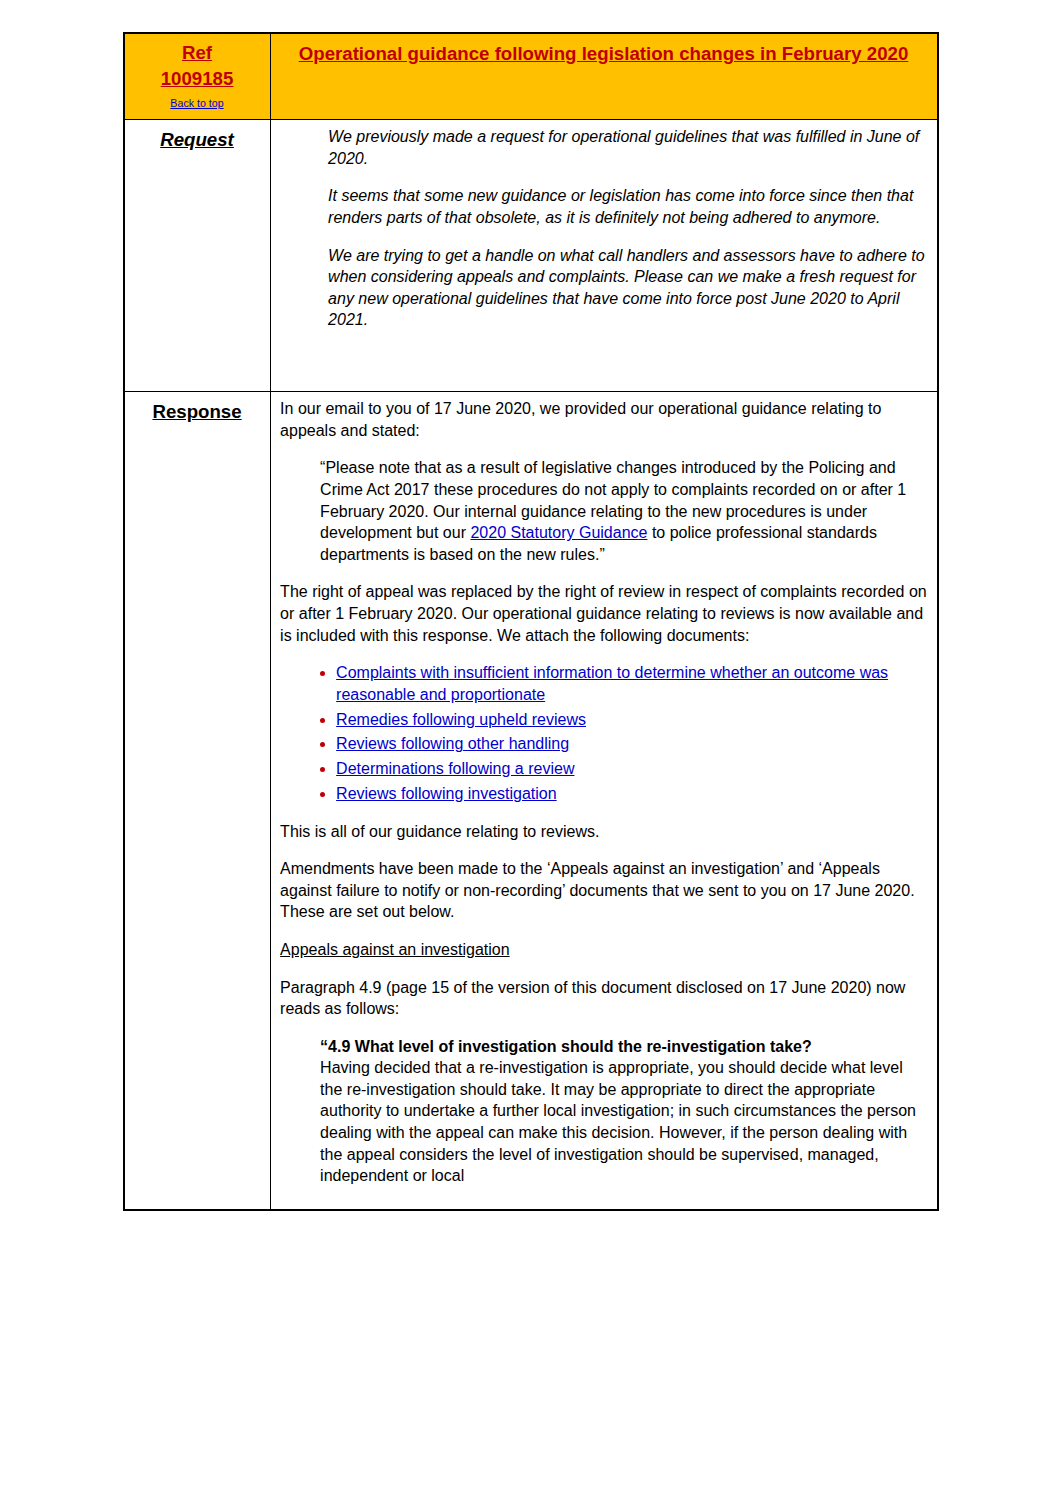| Ref 1009185 Back to top | Operational guidance following legislation changes in February 2020 |
| Request | We previously made a request for operational guidelines that was fulfilled in June of 2020. It seems that some new guidance or legislation has come into force since then that renders parts of that obsolete, as it is definitely not being adhered to anymore. We are trying to get a handle on what call handlers and assessors have to adhere to when considering appeals and complaints. Please can we make a fresh request for any new operational guidelines that have come into force post June 2020 to April 2021. |
| Response | In our email to you of 17 June 2020, we provided our operational guidance relating to appeals and stated: “Please note that as a result of legislative changes introduced by the Policing and Crime Act 2017 these procedures do not apply to complaints recorded on or after 1 February 2020. Our internal guidance relating to the new procedures is under development but our 2020 Statutory Guidance to police professional standards departments is based on the new rules.” The right of appeal was replaced by the right of review in respect of complaints recorded on or after 1 February 2020. Our operational guidance relating to reviews is now available and is included with this response. We attach the following documents: Complaints with insufficient information to determine whether an outcome was reasonable and proportionate Remedies following upheld reviews Reviews following other handling Determinations following a review Reviews following investigation This is all of our guidance relating to reviews. Amendments have been made to the ‘Appeals against an investigation’ and ‘Appeals against failure to notify or non-recording’ documents that we sent to you on 17 June 2020. These are set out below. Appeals against an investigation Paragraph 4.9 (page 15 of the version of this document disclosed on 17 June 2020) now reads as follows: “4.9 What level of investigation should the re-investigation take? Having decided that a re-investigation is appropriate, you should decide what level the re-investigation should take. It may be appropriate to direct the appropriate authority to undertake a further local investigation; in such circumstances the person dealing with the appeal can make this decision. However, if the person dealing with the appeal considers the level of investigation should be supervised, managed, independent or local |